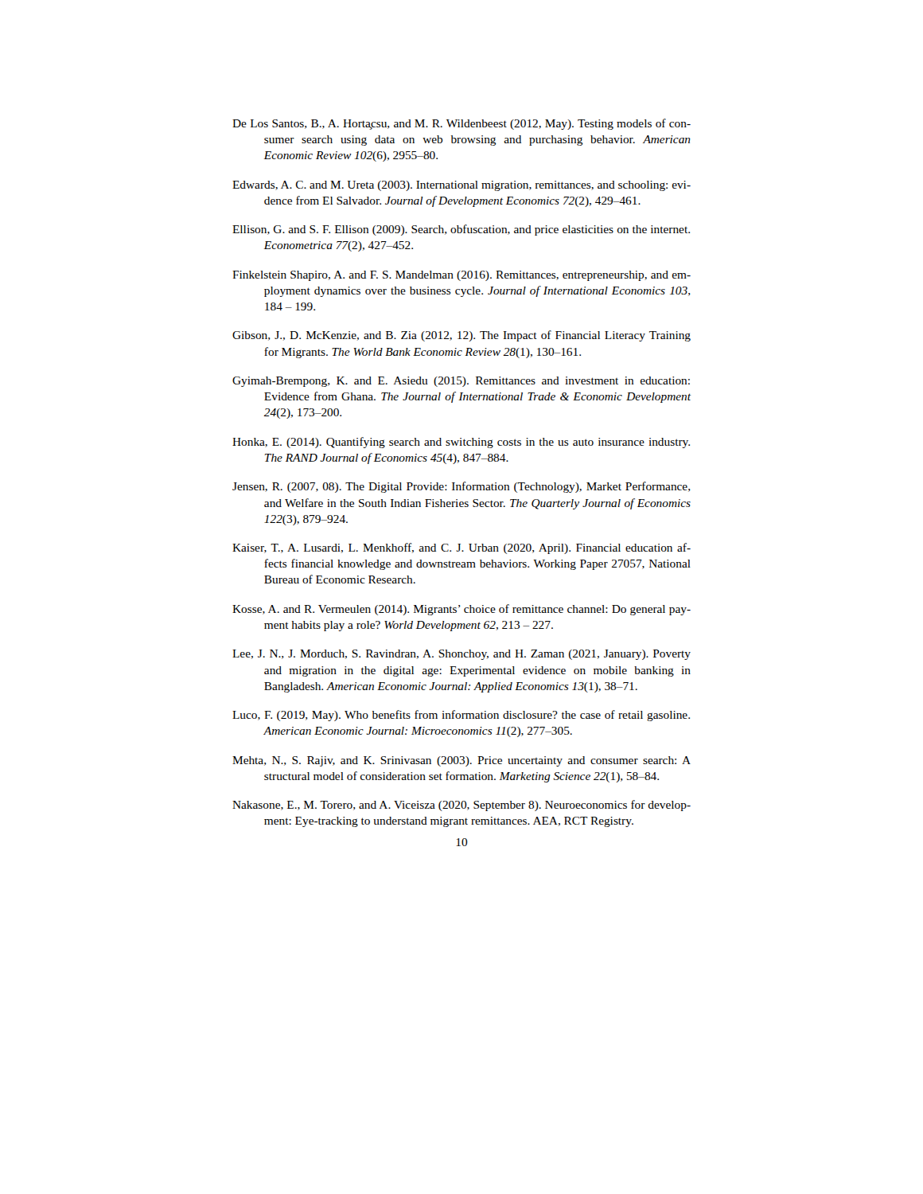De Los Santos, B., A. Horta̧csu, and M. R. Wildenbeest (2012, May). Testing models of consumer search using data on web browsing and purchasing behavior. American Economic Review 102(6), 2955–80.
Edwards, A. C. and M. Ureta (2003). International migration, remittances, and schooling: evidence from El Salvador. Journal of Development Economics 72(2), 429–461.
Ellison, G. and S. F. Ellison (2009). Search, obfuscation, and price elasticities on the internet. Econometrica 77(2), 427–452.
Finkelstein Shapiro, A. and F. S. Mandelman (2016). Remittances, entrepreneurship, and employment dynamics over the business cycle. Journal of International Economics 103, 184 – 199.
Gibson, J., D. McKenzie, and B. Zia (2012, 12). The Impact of Financial Literacy Training for Migrants. The World Bank Economic Review 28(1), 130–161.
Gyimah-Brempong, K. and E. Asiedu (2015). Remittances and investment in education: Evidence from Ghana. The Journal of International Trade & Economic Development 24(2), 173–200.
Honka, E. (2014). Quantifying search and switching costs in the us auto insurance industry. The RAND Journal of Economics 45(4), 847–884.
Jensen, R. (2007, 08). The Digital Provide: Information (Technology), Market Performance, and Welfare in the South Indian Fisheries Sector. The Quarterly Journal of Economics 122(3), 879–924.
Kaiser, T., A. Lusardi, L. Menkhoff, and C. J. Urban (2020, April). Financial education affects financial knowledge and downstream behaviors. Working Paper 27057, National Bureau of Economic Research.
Kosse, A. and R. Vermeulen (2014). Migrants’ choice of remittance channel: Do general payment habits play a role? World Development 62, 213 – 227.
Lee, J. N., J. Morduch, S. Ravindran, A. Shonchoy, and H. Zaman (2021, January). Poverty and migration in the digital age: Experimental evidence on mobile banking in Bangladesh. American Economic Journal: Applied Economics 13(1), 38–71.
Luco, F. (2019, May). Who benefits from information disclosure? the case of retail gasoline. American Economic Journal: Microeconomics 11(2), 277–305.
Mehta, N., S. Rajiv, and K. Srinivasan (2003). Price uncertainty and consumer search: A structural model of consideration set formation. Marketing Science 22(1), 58–84.
Nakasone, E., M. Torero, and A. Viceisza (2020, September 8). Neuroeconomics for development: Eye-tracking to understand migrant remittances. AEA, RCT Registry.
10